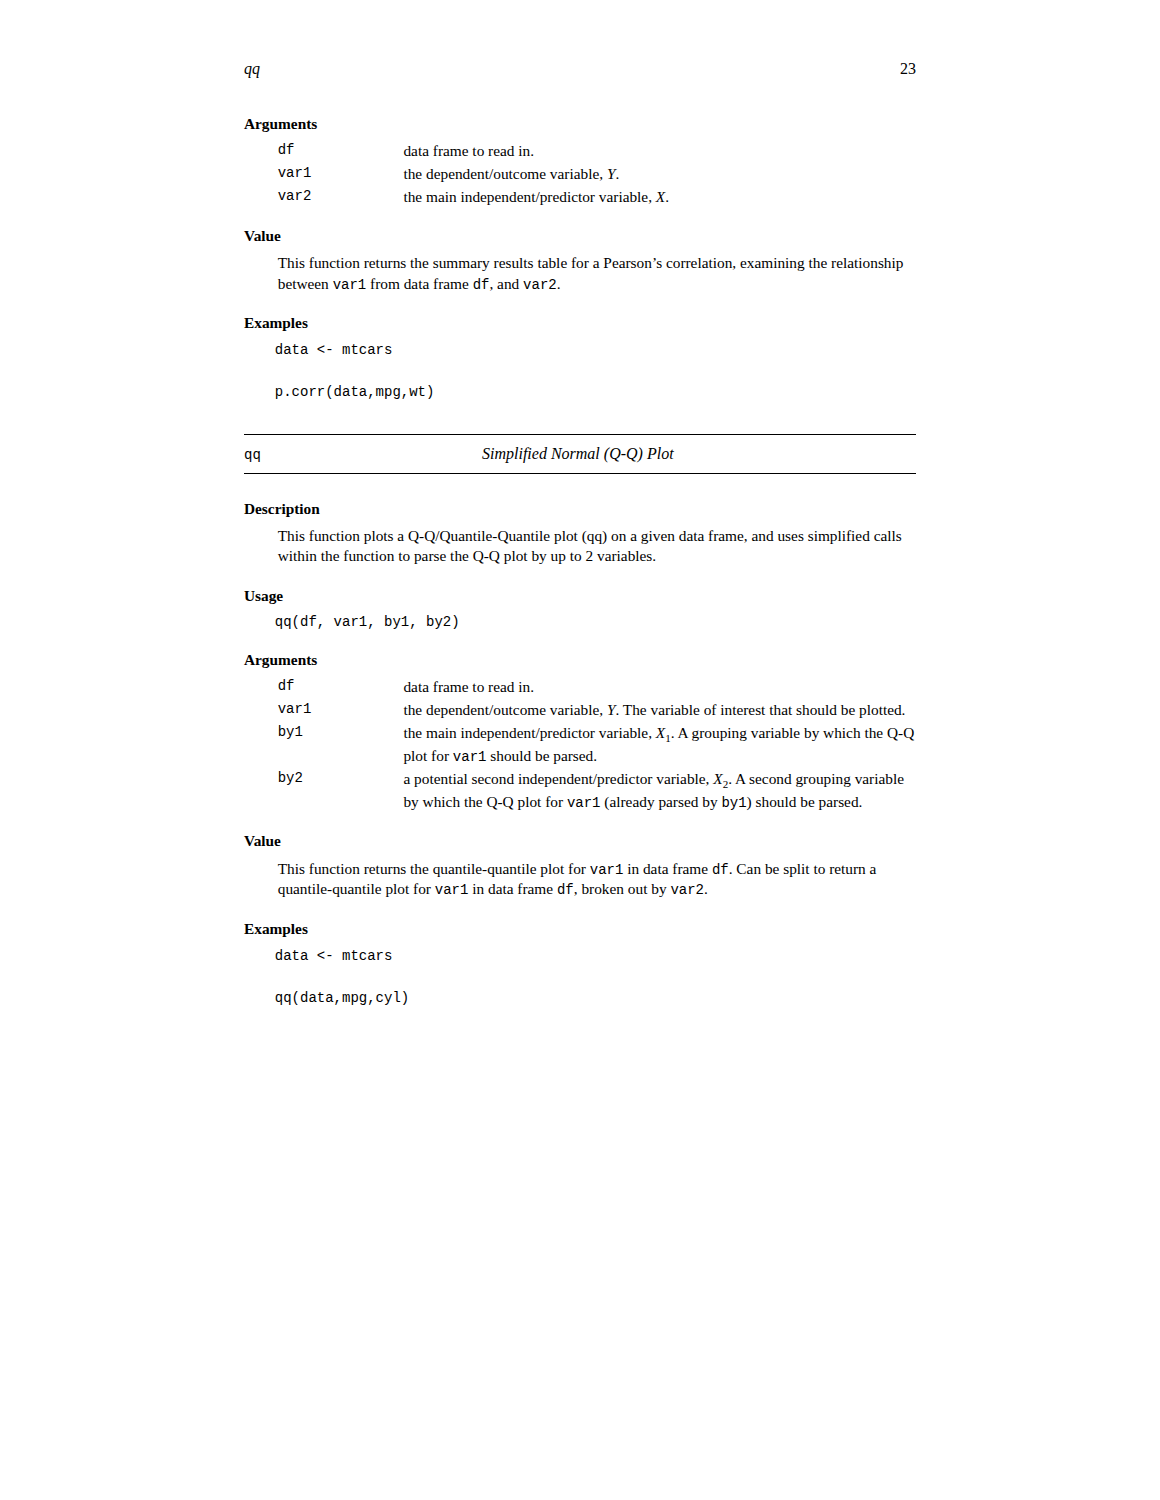qq 23
Arguments
df
data frame to read in.
var1
the dependent/outcome variable, Y.
var2
the main independent/predictor variable, X.
Value
This function returns the summary results table for a Pearson’s correlation, examining the relationship between var1 from data frame df, and var2.
Examples
data <- mtcars

p.corr(data,mpg,wt)
qq Simplified Normal (Q-Q) Plot
Description
This function plots a Q-Q/Quantile-Quantile plot (qq) on a given data frame, and uses simplified calls within the function to parse the Q-Q plot by up to 2 variables.
Usage
qq(df, var1, by1, by2)
Arguments
df
data frame to read in.
var1
the dependent/outcome variable, Y. The variable of interest that should be plotted.
by1
the main independent/predictor variable, X1. A grouping variable by which the Q-Q plot for var1 should be parsed.
by2
a potential second independent/predictor variable, X2. A second grouping variable by which the Q-Q plot for var1 (already parsed by by1) should be parsed.
Value
This function returns the quantile-quantile plot for var1 in data frame df. Can be split to return a quantile-quantile plot for var1 in data frame df, broken out by var2.
Examples
data <- mtcars

qq(data,mpg,cyl)